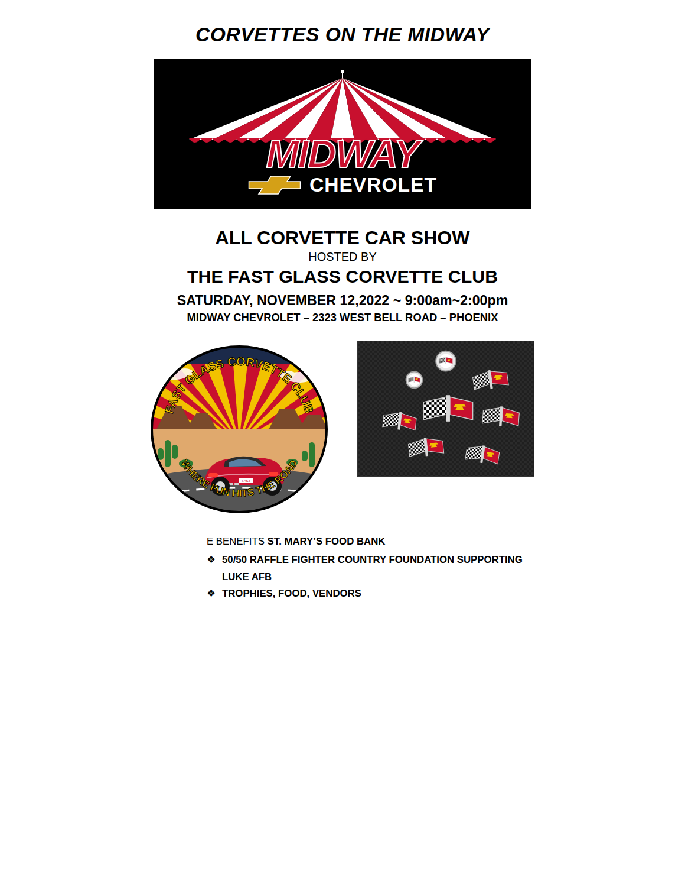CORVETTES ON THE MIDWAY
MIDWAY
CHEVROLET
ALL CORVETTE CAR SHOW
HOSTED BY
THE FAST GLASS CORVETTE CLUB
SATURDAY, NOVEMBER 12,2022 ~ 9:00am~2:00pm
MIDWAY CHEVROLET – 2323 WEST BELL ROAD – PHOENIX
FAST FAST GLASS CORVETTE CLUB WHERE FUN HITS THE ROAD
E BENEFITS ST. MARY’S FOOD BANK
50/50 RAFFLE FIGHTER COUNTRY FOUNDATION SUPPORTING LUKE AFB
TROPHIES, FOOD, VENDORS